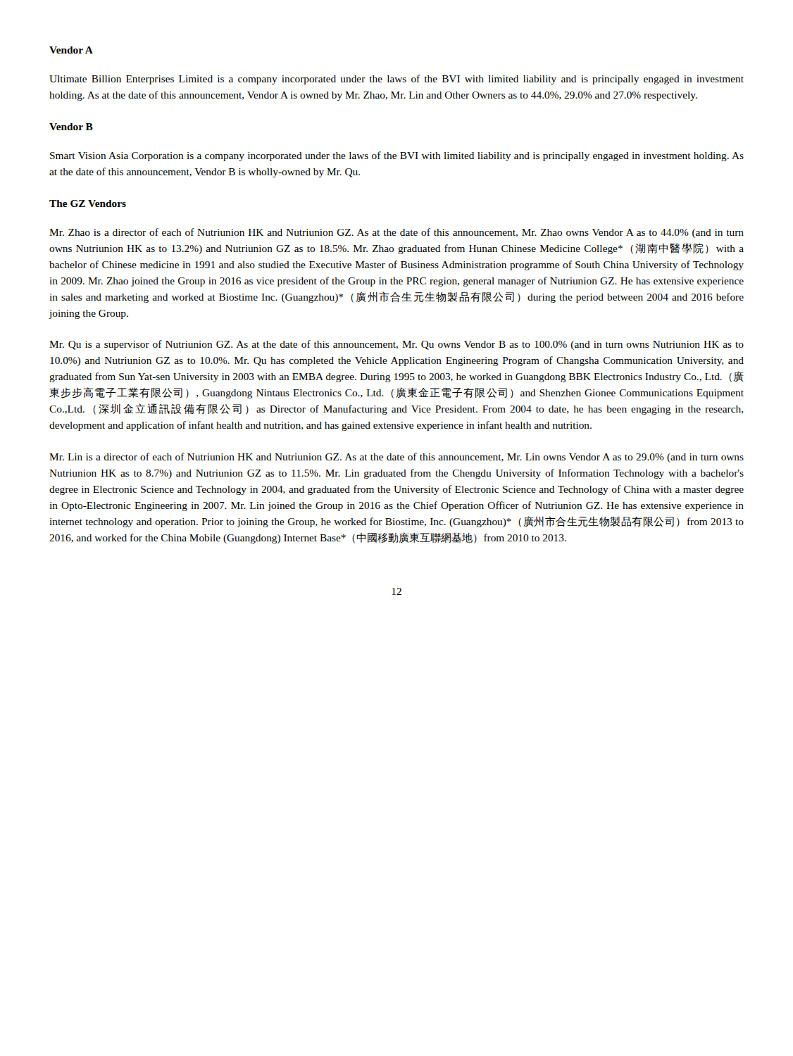Vendor A
Ultimate Billion Enterprises Limited is a company incorporated under the laws of the BVI with limited liability and is principally engaged in investment holding. As at the date of this announcement, Vendor A is owned by Mr. Zhao, Mr. Lin and Other Owners as to 44.0%, 29.0% and 27.0% respectively.
Vendor B
Smart Vision Asia Corporation is a company incorporated under the laws of the BVI with limited liability and is principally engaged in investment holding. As at the date of this announcement, Vendor B is wholly-owned by Mr. Qu.
The GZ Vendors
Mr. Zhao is a director of each of Nutriunion HK and Nutriunion GZ. As at the date of this announcement, Mr. Zhao owns Vendor A as to 44.0% (and in turn owns Nutriunion HK as to 13.2%) and Nutriunion GZ as to 18.5%. Mr. Zhao graduated from Hunan Chinese Medicine College*（湖南中醫學院）with a bachelor of Chinese medicine in 1991 and also studied the Executive Master of Business Administration programme of South China University of Technology in 2009. Mr. Zhao joined the Group in 2016 as vice president of the Group in the PRC region, general manager of Nutriunion GZ. He has extensive experience in sales and marketing and worked at Biostime Inc. (Guangzhou)*（廣州市合生元生物製品有限公司）during the period between 2004 and 2016 before joining the Group.
Mr. Qu is a supervisor of Nutriunion GZ. As at the date of this announcement, Mr. Qu owns Vendor B as to 100.0% (and in turn owns Nutriunion HK as to 10.0%) and Nutriunion GZ as to 10.0%. Mr. Qu has completed the Vehicle Application Engineering Program of Changsha Communication University, and graduated from Sun Yat-sen University in 2003 with an EMBA degree. During 1995 to 2003, he worked in Guangdong BBK Electronics Industry Co., Ltd.（廣東步步高電子工業有限公司）, Guangdong Nintaus Electronics Co., Ltd.（廣東金正電子有限公司）and Shenzhen Gionee Communications Equipment Co.,Ltd.（深圳金立通訊設備有限公司）as Director of Manufacturing and Vice President. From 2004 to date, he has been engaging in the research, development and application of infant health and nutrition, and has gained extensive experience in infant health and nutrition.
Mr. Lin is a director of each of Nutriunion HK and Nutriunion GZ. As at the date of this announcement, Mr. Lin owns Vendor A as to 29.0% (and in turn owns Nutriunion HK as to 8.7%) and Nutriunion GZ as to 11.5%. Mr. Lin graduated from the Chengdu University of Information Technology with a bachelor's degree in Electronic Science and Technology in 2004, and graduated from the University of Electronic Science and Technology of China with a master degree in Opto-Electronic Engineering in 2007. Mr. Lin joined the Group in 2016 as the Chief Operation Officer of Nutriunion GZ. He has extensive experience in internet technology and operation. Prior to joining the Group, he worked for Biostime, Inc. (Guangzhou)*（廣州市合生元生物製品有限公司）from 2013 to 2016, and worked for the China Mobile (Guangdong) Internet Base*（中國移動廣東互聯網基地）from 2010 to 2013.
12